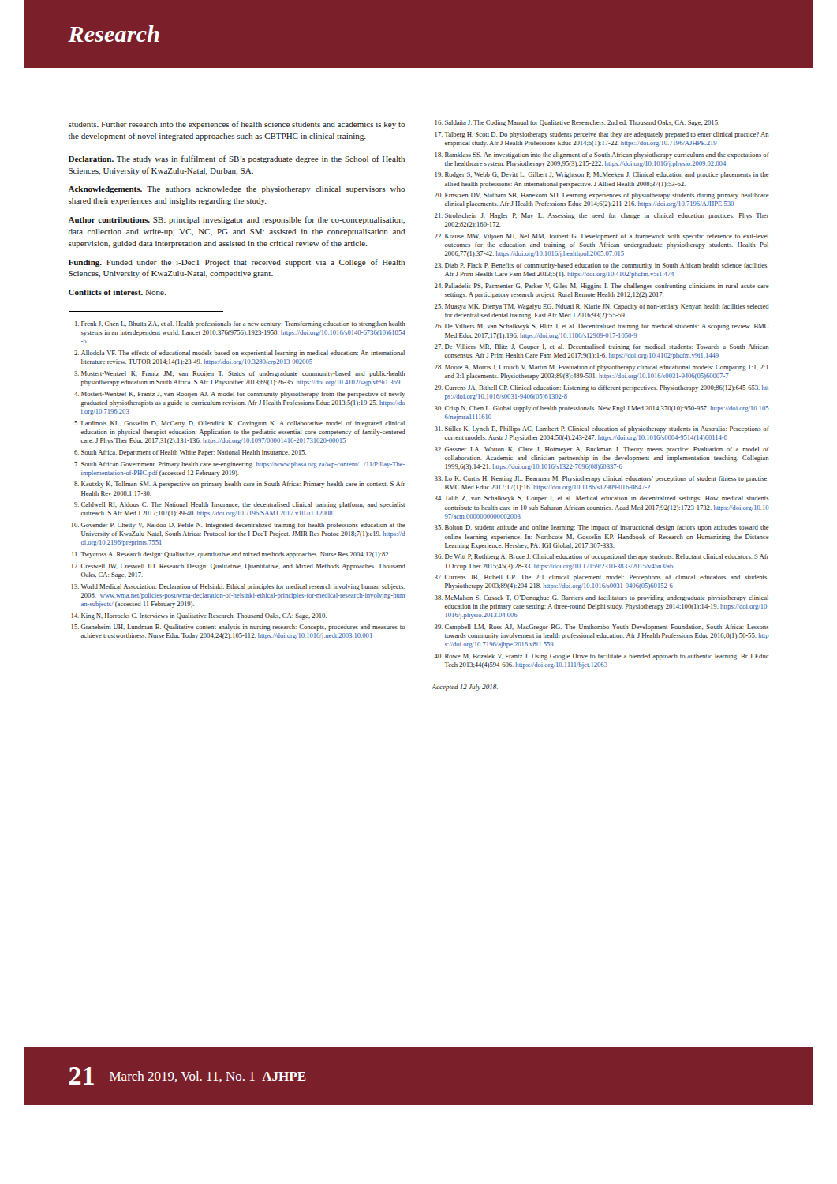Research
students. Further research into the experiences of health science students and academics is key to the development of novel integrated approaches such as CBTPHC in clinical training.
Declaration. The study was in fulfilment of SB’s postgraduate degree in the School of Health Sciences, University of KwaZulu-Natal, Durban, SA.
Acknowledgements. The authors acknowledge the physiotherapy clinical supervisors who shared their experiences and insights regarding the study.
Author contributions. SB: principal investigator and responsible for the co-conceptualisation, data collection and write-up; VC, NC, PG and SM: assisted in the conceptualisation and supervision, guided data interpretation and assisted in the critical review of the article.
Funding. Funded under the i-DecT Project that received support via a College of Health Sciences, University of KwaZulu-Natal, competitive grant.
Conflicts of interest. None.
Frenk J, Chen L, Bhutta ZA, et al. Health professionals for a new century: Transforming education to strengthen health systems in an interdependent world. Lancet 2010;376(9756):1923-1958. https://doi.org/10.1016/s0140-6736(10)61854-5
Allodola VF. The effects of educational models based on experiential learning in medical education: An international literature review. TUTOR 2014;14(1):23-49. https://doi.org/10.3280/erp2013-002005
Mostert-Wentzel K, Frantz JM, van Rooijen T. Status of undergraduate community-based and public-health physiotherapy education in South Africa. S Afr J Physiother 2013;69(1):26-35. https://doi.org/10.4102/sajp.v69i1.369
Mostert-Wentzel K, Frantz J, van Rooijen AJ. A model for community physiotherapy from the perspective of newly graduated physiotherapists as a guide to curriculum revision. Afr J Health Professions Educ 2013;5(1):19-25. https://doi.org/10.7196.203
Lardinois KL, Gosselin D, McCarty D, Ollendick K, Covington K. A collaborative model of integrated clinical education in physical therapist education: Application to the pediatric essential core competency of family-centered care. J Phys Ther Educ 2017;31(2):131-136. https://doi.org/10.1097/00001416-201731020-00015
South Africa. Department of Health White Paper: National Health Insurance. 2015.
South African Government. Primary health care re-engineering. https://www.phasa.org.za/wp-content/.../11/Pillay-The-implementation-of-PHC.pdf (accessed 12 February 2019).
Kautzky K, Tollman SM. A perspective on primary health care in South Africa: Primary health care in context. S Afr Health Rev 2008;1:17-30.
Caldwell RI, Aldous C. The National Health Insurance, the decentralised clinical training platform, and specialist outreach. S Afr Med J 2017;107(1):39-40. https://doi.org/10.7196/SAMJ.2017.v107i1.12008
Govender P, Chetty V, Naidoo D, Pefile N. Integrated decentralized training for health professions education at the University of KwaZulu-Natal, South Africa: Protocol for the I-DecT Project. JMIR Res Protoc 2018;7(1):e19. https://doi.org/10.2196/preprints.7551
Twycross A. Research design: Qualitative, quantitative and mixed methods approaches. Nurse Res 2004;12(1):82.
Creswell JW, Creswell JD. Research Design: Qualitative, Quantitative, and Mixed Methods Approaches. Thousand Oaks, CA: Sage, 2017.
World Medical Association. Declaration of Helsinki. Ethical principles for medical research involving human subjects. 2008. www.wma.net/policies-post/wma-declaration-of-helsinki-ethical-principles-for-medical-research-involving-human-subjects/ (accessed 11 February 2019).
King N, Horrocks C. Interviews in Qualitative Research. Thousand Oaks, CA: Sage, 2010.
Graneheim UH, Lundman B. Qualitative content analysis in nursing research: Concepts, procedures and measures to achieve trustworthiness. Nurse Educ Today 2004;24(2):105-112. https://doi.org/10.1016/j.nedt.2003.10.001
Saldaña J. The Coding Manual for Qualitative Researchers. 2nd ed. Thousand Oaks, CA: Sage, 2015.
Talberg H, Scott D. Do physiotherapy students perceive that they are adequately prepared to enter clinical practice? An empirical study. Afr J Health Professions Educ 2014;6(1):17-22. https://doi.org/10.7196/AJHPE.219
Ramklass SS. An investigation into the alignment of a South African physiotherapy curriculum and the expectations of the healthcare system. Physiotherapy 2009;95(3):215-222. https://doi.org/10.1016/j.physio.2009.02.004
Rodger S, Webb G, Devitt L, Gilbert J, Wrightson P, McMeeken J. Clinical education and practice placements in the allied health professions: An international perspective. J Allied Health 2008;37(1):53-62.
Ernstzen DV, Statham SB, Hanekom SD. Learning experiences of physiotherapy students during primary healthcare clinical placements. Afr J Health Professions Educ 2014;6(2):211-216. https://doi.org/10.7196/AJHPE.530
Strohschein J, Hagler P, May L. Assessing the need for change in clinical education practices. Phys Ther 2002;82(2):160-172.
Krause MW, Viljoen MJ, Nel MM, Joubert G. Development of a framework with specific reference to exit-level outcomes for the education and training of South African undergraduate physiotherapy students. Health Pol 2006;77(1):37-42. https://doi.org/10.1016/j.healthpol.2005.07.015
Diab P, Flack P. Benefits of community-based education to the community in South African health science facilities. Afr J Prim Health Care Fam Med 2013;5(1). https://doi.org/10.4102/phcfm.v5i1.474
Paliadelis PS, Parmenter G, Parker V, Giles M, Higgins I. The challenges confronting clinicians in rural acute care settings: A participatory research project. Rural Remote Health 2012;12(2):2017.
Muasya MK, Dienya TM, Wagaiyu EG, Nduati R, Kiarie JN. Capacity of non-tertiary Kenyan health facilities selected for decentralised dental training. East Afr Med J 2016;93(2):55-59.
De Villiers M, van Schalkwyk S, Blitz J, et al. Decentralised training for medical students: A scoping review. BMC Med Educ 2017;17(1):196. https://doi.org/10.1186/s12909-017-1050-9
De Villiers MR, Blitz J, Couper I, et al. Decentralised training for medical students: Towards a South African consensus. Afr J Prim Health Care Fam Med 2017;9(1):1-6. https://doi.org/10.4102/phcfm.v9i1.1449
Moore A, Morris J, Crouch V, Martin M. Evaluation of physiotherapy clinical educational models: Comparing 1:1, 2:1 and 3:1 placements. Physiotherapy 2003;89(8):489-501. https://doi.org/10.1016/s0031-9406(05)60007-7
Currens JA, Bithell CP. Clinical education: Listening to different perspectives. Physiotherapy 2000;86(12):645-653. https://doi.org/10.1016/s0031-9406(05)61302-8
Crisp N, Chen L. Global supply of health professionals. New Engl J Med 2014;370(10):950-957. https://doi.org/10.1056/nejmra1111610
Stiller K, Lynch E, Phillips AC, Lambert P. Clinical education of physiotherapy students in Australia: Perceptions of current models. Austr J Physiother 2004;50(4):243-247. https://doi.org/10.1016/s0004-9514(14)60114-8
Gassner LA, Wotton K, Clare J, Hofmeyer A, Buckman J. Theory meets practice: Evaluation of a model of collaboration. Academic and clinician partnership in the development and implementation teaching. Collegian 1999;6(3):14-21. https://doi.org/10.1016/s1322-7696(08)60337-6
Lo K, Curtis H, Keating JL, Bearman M. Physiotherapy clinical educators’ perceptions of student fitness to practise. BMC Med Educ 2017;17(1):16. https://doi.org/10.1186/s12909-016-0847-2
Talib Z, van Schalkwyk S, Couper I, et al. Medical education in decentralized settings: How medical students contribute to health care in 10 sub-Saharan African countries. Acad Med 2017;92(12):1723-1732. https://doi.org/10.1097/acm.0000000000002003
Bolton D. student attitude and online learning: The impact of instructional design factors upon attitudes toward the online learning experience. In: Northcote M, Gosselin KP. Handbook of Research on Humanizing the Distance Learning Experience. Hershey, PA: IGI Global, 2017:307-333.
De Witt P, Rothberg A, Bruce J. Clinical education of occupational therapy students: Reluctant clinical educators. S Afr J Occup Ther 2015;45(3):28-33. https://doi.org/10.17159/2310-3833/2015/v45n3/a6
Currens JB, Bithell CP. The 2:1 clinical placement model: Perceptions of clinical educators and students. Physiotherapy 2003;89(4):204-218. https://doi.org/10.1016/s0031-9406(05)60152-6
McMahon S, Cusack T, O’Donoghue G. Barriers and facilitators to providing undergraduate physiotherapy clinical education in the primary care setting: A three-round Delphi study. Physiotherapy 2014;100(1):14-19. https://doi.org/10.1016/j.physio.2013.04.006
Campbell LM, Ross AJ, MacGregor RG. The Umthombo Youth Development Foundation, South Africa: Lessons towards community involvement in health professional education. Afr J Health Professions Educ 2016;8(1):50-55. https://doi.org/10.7196/ajhpe.2016.v8i1.559
Rowe M, Bozalek V, Frantz J. Using Google Drive to facilitate a blended approach to authentic learning. Br J Educ Tech 2013;44(4)594-606. https://doi.org/10.1111/bjet.12063
Accepted 12 July 2018.
21 March 2019, Vol. 11, No. 1 AJHPE